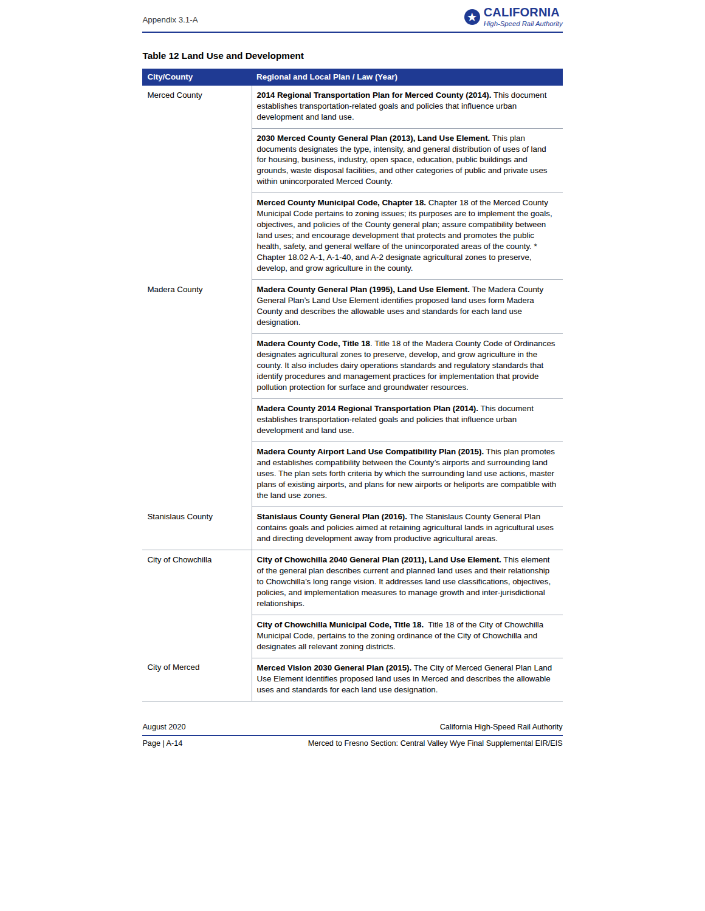Appendix 3.1-A
★ CALIFORNIA
High-Speed Rail Authority
Table 12 Land Use and Development
| City/County | Regional and Local Plan / Law (Year) |
| --- | --- |
| Merced County | 2014 Regional Transportation Plan for Merced County (2014). This document establishes transportation-related goals and policies that influence urban development and land use. |
| 2030 Merced County General Plan (2013), Land Use Element. This plan documents designates the type, intensity, and general distribution of uses of land for housing, business, industry, open space, education, public buildings and grounds, waste disposal facilities, and other categories of public and private uses within unincorporated Merced County. |
| Merced County Municipal Code, Chapter 18. Chapter 18 of the Merced County Municipal Code pertains to zoning issues; its purposes are to implement the goals, objectives, and policies of the County general plan; assure compatibility between land uses; and encourage development that protects and promotes the public health, safety, and general welfare of the unincorporated areas of the county. * Chapter 18.02 A-1, A-1-40, and A-2 designate agricultural zones to preserve, develop, and grow agriculture in the county. |
| Madera County | Madera County General Plan (1995), Land Use Element. The Madera County General Plan’s Land Use Element identifies proposed land uses form Madera County and describes the allowable uses and standards for each land use designation. |
| Madera County Code, Title 18 . Title 18 of the Madera County Code of Ordinances designates agricultural zones to preserve, develop, and grow agriculture in the county. It also includes dairy operations standards and regulatory standards that identify procedures and management practices for implementation that provide pollution protection for surface and groundwater resources. |
| Madera County 2014 Regional Transportation Plan (2014). This document establishes transportation-related goals and policies that influence urban development and land use. |
| Madera County Airport Land Use Compatibility Plan (2015). This plan promotes and establishes compatibility between the County’s airports and surrounding land uses. The plan sets forth criteria by which the surrounding land use actions, master plans of existing airports, and plans for new airports or heliports are compatible with the land use zones. |
| Stanislaus County | Stanislaus County General Plan (2016). The Stanislaus County General Plan contains goals and policies aimed at retaining agricultural lands in agricultural uses and directing development away from productive agricultural areas. |
| City of Chowchilla | City of Chowchilla 2040 General Plan (2011), Land Use Element. This element of the general plan describes current and planned land uses and their relationship to Chowchilla’s long range vision. It addresses land use classifications, objectives, policies, and implementation measures to manage growth and inter-jurisdictional relationships. |
| City of Chowchilla Municipal Code, Title 18. Title 18 of the City of Chowchilla Municipal Code, pertains to the zoning ordinance of the City of Chowchilla and designates all relevant zoning districts. |
| City of Merced | Merced Vision 2030 General Plan (2015). The City of Merced General Plan Land Use Element identifies proposed land uses in Merced and describes the allowable uses and standards for each land use designation. |
August 2020
California High-Speed Rail Authority
Page | A-14
Merced to Fresno Section: Central Valley Wye Final Supplemental EIR/EIS